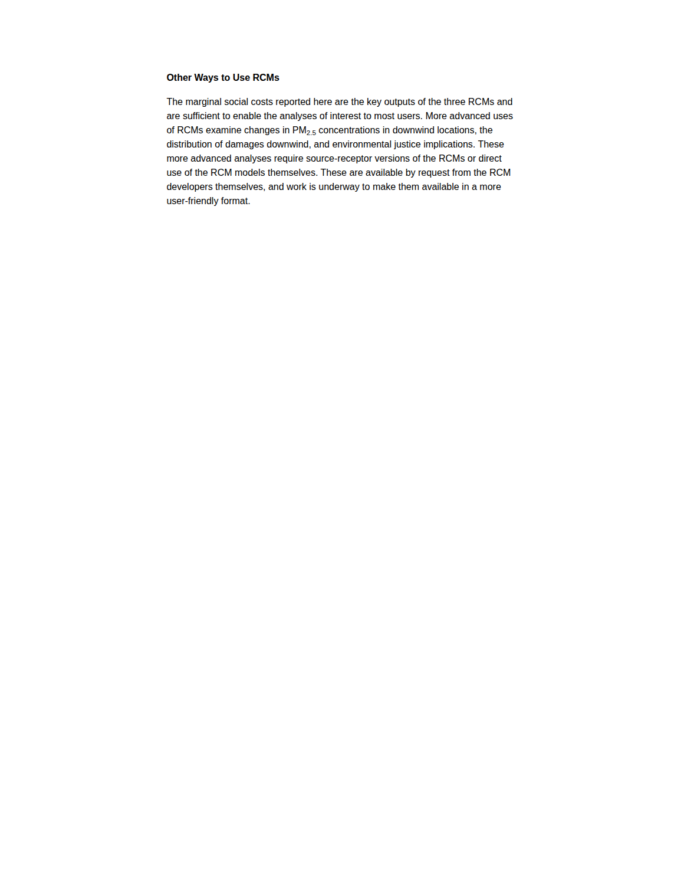Other Ways to Use RCMs
The marginal social costs reported here are the key outputs of the three RCMs and are sufficient to enable the analyses of interest to most users. More advanced uses of RCMs examine changes in PM2.5 concentrations in downwind locations, the distribution of damages downwind, and environmental justice implications. These more advanced analyses require source-receptor versions of the RCMs or direct use of the RCM models themselves. These are available by request from the RCM developers themselves, and work is underway to make them available in a more user-friendly format.